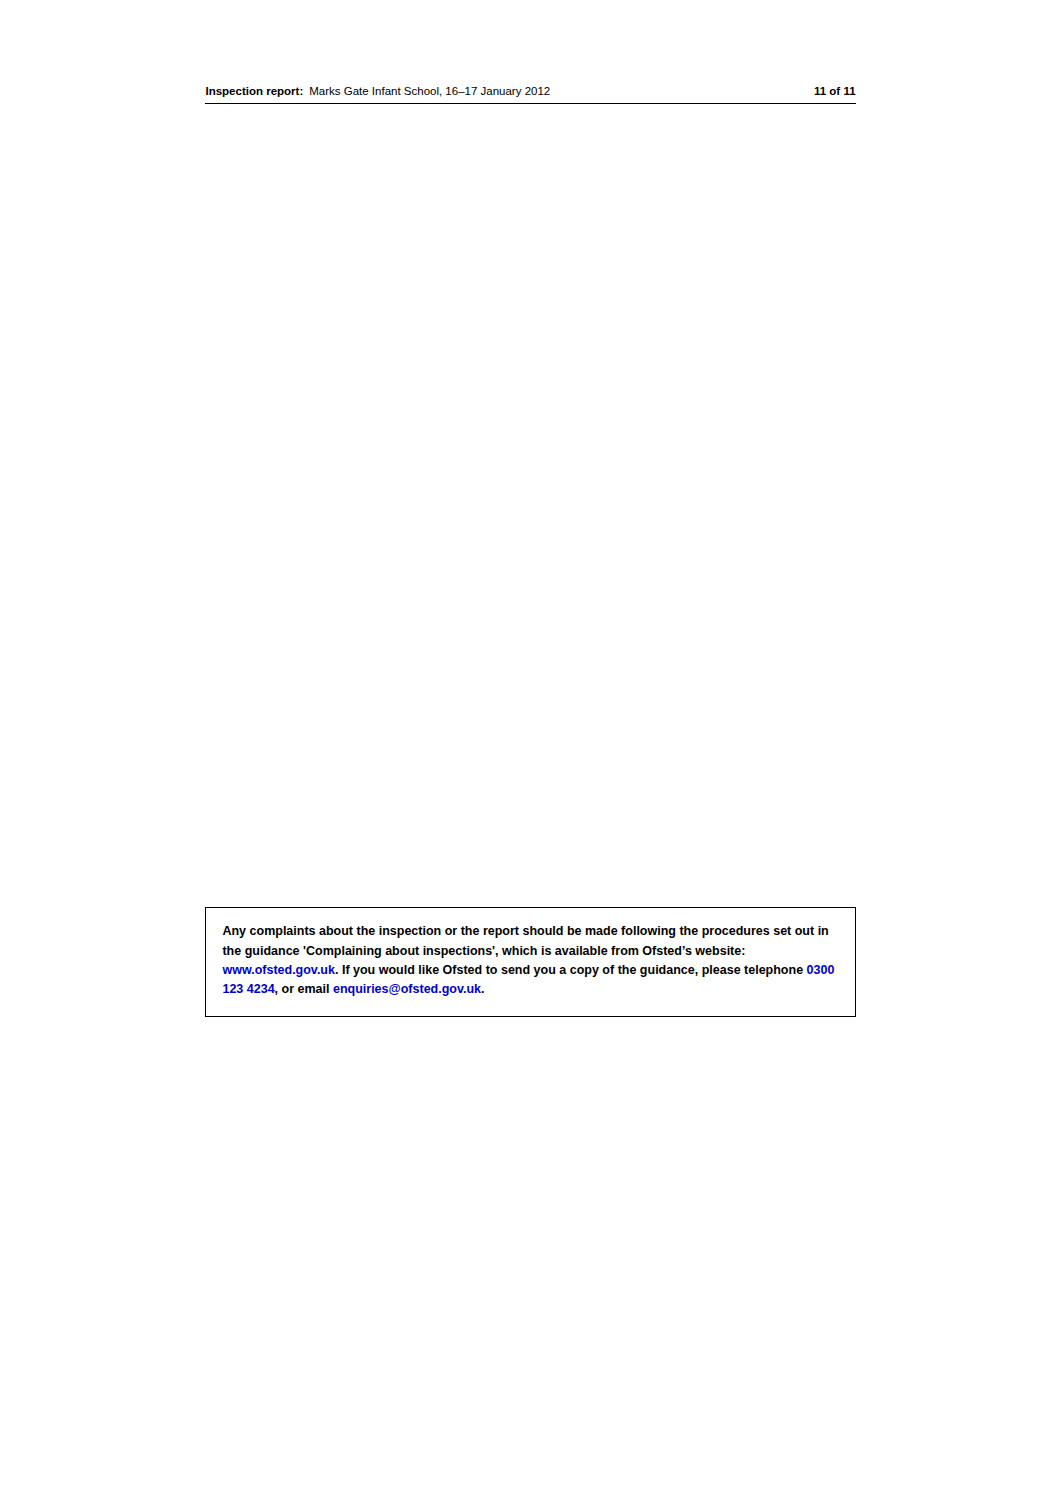Inspection report: Marks Gate Infant School, 16–17 January 2012
11 of 11
Any complaints about the inspection or the report should be made following the procedures set out in the guidance 'Complaining about inspections', which is available from Ofsted’s website: www.ofsted.gov.uk. If you would like Ofsted to send you a copy of the guidance, please telephone 0300 123 4234, or email enquiries@ofsted.gov.uk.